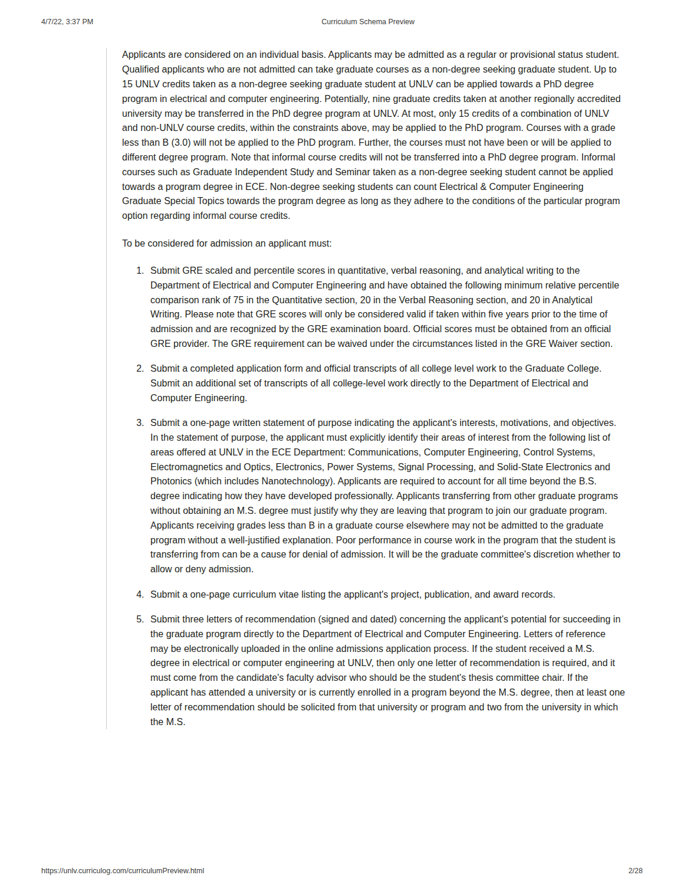4/7/22, 3:37 PM Curriculum Schema Preview
Applicants are considered on an individual basis. Applicants may be admitted as a regular or provisional status student. Qualified applicants who are not admitted can take graduate courses as a non-degree seeking graduate student. Up to 15 UNLV credits taken as a non-degree seeking graduate student at UNLV can be applied towards a PhD degree program in electrical and computer engineering. Potentially, nine graduate credits taken at another regionally accredited university may be transferred in the PhD degree program at UNLV. At most, only 15 credits of a combination of UNLV and non-UNLV course credits, within the constraints above, may be applied to the PhD program. Courses with a grade less than B (3.0) will not be applied to the PhD program. Further, the courses must not have been or will be applied to different degree program. Note that informal course credits will not be transferred into a PhD degree program. Informal courses such as Graduate Independent Study and Seminar taken as a non-degree seeking student cannot be applied towards a program degree in ECE. Non-degree seeking students can count Electrical & Computer Engineering Graduate Special Topics towards the program degree as long as they adhere to the conditions of the particular program option regarding informal course credits.
To be considered for admission an applicant must:
Submit GRE scaled and percentile scores in quantitative, verbal reasoning, and analytical writing to the Department of Electrical and Computer Engineering and have obtained the following minimum relative percentile comparison rank of 75 in the Quantitative section, 20 in the Verbal Reasoning section, and 20 in Analytical Writing. Please note that GRE scores will only be considered valid if taken within five years prior to the time of admission and are recognized by the GRE examination board. Official scores must be obtained from an official GRE provider. The GRE requirement can be waived under the circumstances listed in the GRE Waiver section.
Submit a completed application form and official transcripts of all college level work to the Graduate College. Submit an additional set of transcripts of all college-level work directly to the Department of Electrical and Computer Engineering.
Submit a one-page written statement of purpose indicating the applicant's interests, motivations, and objectives. In the statement of purpose, the applicant must explicitly identify their areas of interest from the following list of areas offered at UNLV in the ECE Department: Communications, Computer Engineering, Control Systems, Electromagnetics and Optics, Electronics, Power Systems, Signal Processing, and Solid-State Electronics and Photonics (which includes Nanotechnology). Applicants are required to account for all time beyond the B.S. degree indicating how they have developed professionally. Applicants transferring from other graduate programs without obtaining an M.S. degree must justify why they are leaving that program to join our graduate program. Applicants receiving grades less than B in a graduate course elsewhere may not be admitted to the graduate program without a well-justified explanation. Poor performance in course work in the program that the student is transferring from can be a cause for denial of admission. It will be the graduate committee's discretion whether to allow or deny admission.
Submit a one-page curriculum vitae listing the applicant's project, publication, and award records.
Submit three letters of recommendation (signed and dated) concerning the applicant's potential for succeeding in the graduate program directly to the Department of Electrical and Computer Engineering. Letters of reference may be electronically uploaded in the online admissions application process. If the student received a M.S. degree in electrical or computer engineering at UNLV, then only one letter of recommendation is required, and it must come from the candidate's faculty advisor who should be the student's thesis committee chair. If the applicant has attended a university or is currently enrolled in a program beyond the M.S. degree, then at least one letter of recommendation should be solicited from that university or program and two from the university in which the M.S.
https://unlv.curriculog.com/curriculumPreview.html 2/28